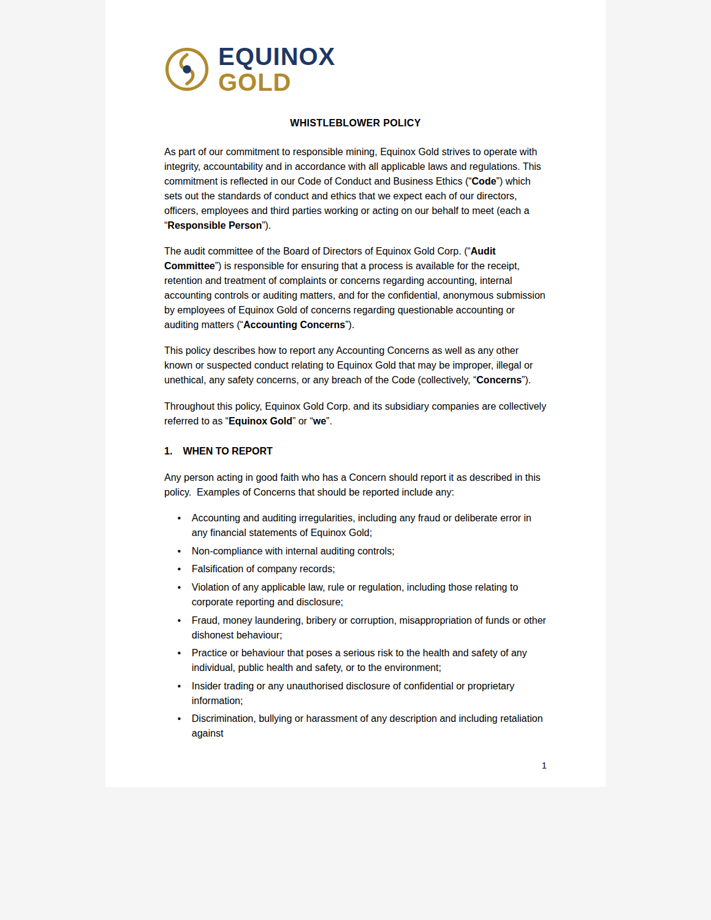EQUINOX GOLD
WHISTLEBLOWER POLICY
As part of our commitment to responsible mining, Equinox Gold strives to operate with integrity, accountability and in accordance with all applicable laws and regulations. This commitment is reflected in our Code of Conduct and Business Ethics (“Code”) which sets out the standards of conduct and ethics that we expect each of our directors, officers, employees and third parties working or acting on our behalf to meet (each a “Responsible Person”).
The audit committee of the Board of Directors of Equinox Gold Corp. (“Audit Committee”) is responsible for ensuring that a process is available for the receipt, retention and treatment of complaints or concerns regarding accounting, internal accounting controls or auditing matters, and for the confidential, anonymous submission by employees of Equinox Gold of concerns regarding questionable accounting or auditing matters (“Accounting Concerns”).
This policy describes how to report any Accounting Concerns as well as any other known or suspected conduct relating to Equinox Gold that may be improper, illegal or unethical, any safety concerns, or any breach of the Code (collectively, “Concerns”).
Throughout this policy, Equinox Gold Corp. and its subsidiary companies are collectively referred to as “Equinox Gold” or “we”.
1. WHEN TO REPORT
Any person acting in good faith who has a Concern should report it as described in this policy. Examples of Concerns that should be reported include any:
Accounting and auditing irregularities, including any fraud or deliberate error in any financial statements of Equinox Gold;
Non-compliance with internal auditing controls;
Falsification of company records;
Violation of any applicable law, rule or regulation, including those relating to corporate reporting and disclosure;
Fraud, money laundering, bribery or corruption, misappropriation of funds or other dishonest behaviour;
Practice or behaviour that poses a serious risk to the health and safety of any individual, public health and safety, or to the environment;
Insider trading or any unauthorised disclosure of confidential or proprietary information;
Discrimination, bullying or harassment of any description and including retaliation against
1